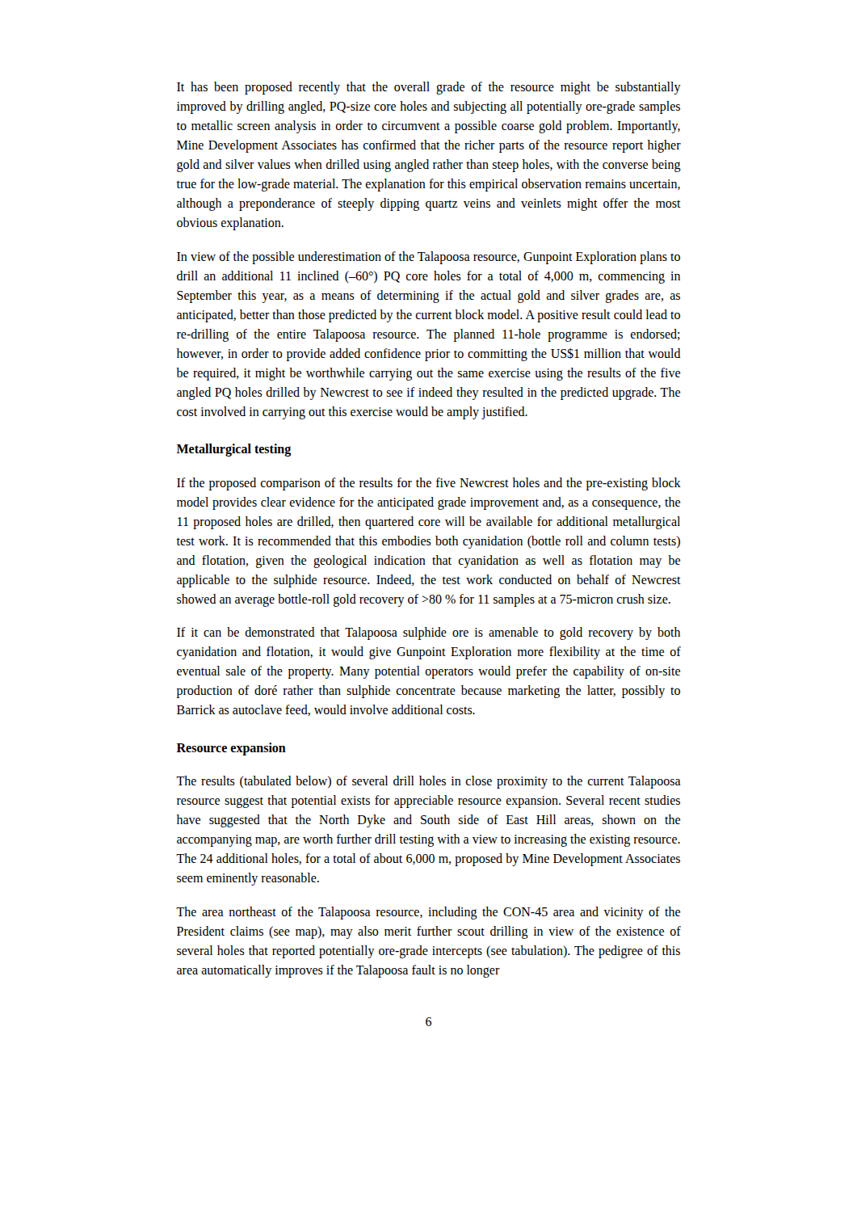It has been proposed recently that the overall grade of the resource might be substantially improved by drilling angled, PQ-size core holes and subjecting all potentially ore-grade samples to metallic screen analysis in order to circumvent a possible coarse gold problem. Importantly, Mine Development Associates has confirmed that the richer parts of the resource report higher gold and silver values when drilled using angled rather than steep holes, with the converse being true for the low-grade material. The explanation for this empirical observation remains uncertain, although a preponderance of steeply dipping quartz veins and veinlets might offer the most obvious explanation.
In view of the possible underestimation of the Talapoosa resource, Gunpoint Exploration plans to drill an additional 11 inclined (–60°) PQ core holes for a total of 4,000 m, commencing in September this year, as a means of determining if the actual gold and silver grades are, as anticipated, better than those predicted by the current block model. A positive result could lead to re-drilling of the entire Talapoosa resource. The planned 11-hole programme is endorsed; however, in order to provide added confidence prior to committing the US$1 million that would be required, it might be worthwhile carrying out the same exercise using the results of the five angled PQ holes drilled by Newcrest to see if indeed they resulted in the predicted upgrade. The cost involved in carrying out this exercise would be amply justified.
Metallurgical testing
If the proposed comparison of the results for the five Newcrest holes and the pre-existing block model provides clear evidence for the anticipated grade improvement and, as a consequence, the 11 proposed holes are drilled, then quartered core will be available for additional metallurgical test work. It is recommended that this embodies both cyanidation (bottle roll and column tests) and flotation, given the geological indication that cyanidation as well as flotation may be applicable to the sulphide resource. Indeed, the test work conducted on behalf of Newcrest showed an average bottle-roll gold recovery of >80 % for 11 samples at a 75-micron crush size.
If it can be demonstrated that Talapoosa sulphide ore is amenable to gold recovery by both cyanidation and flotation, it would give Gunpoint Exploration more flexibility at the time of eventual sale of the property. Many potential operators would prefer the capability of on-site production of doré rather than sulphide concentrate because marketing the latter, possibly to Barrick as autoclave feed, would involve additional costs.
Resource expansion
The results (tabulated below) of several drill holes in close proximity to the current Talapoosa resource suggest that potential exists for appreciable resource expansion. Several recent studies have suggested that the North Dyke and South side of East Hill areas, shown on the accompanying map, are worth further drill testing with a view to increasing the existing resource. The 24 additional holes, for a total of about 6,000 m, proposed by Mine Development Associates seem eminently reasonable.
The area northeast of the Talapoosa resource, including the CON-45 area and vicinity of the President claims (see map), may also merit further scout drilling in view of the existence of several holes that reported potentially ore-grade intercepts (see tabulation). The pedigree of this area automatically improves if the Talapoosa fault is no longer
6